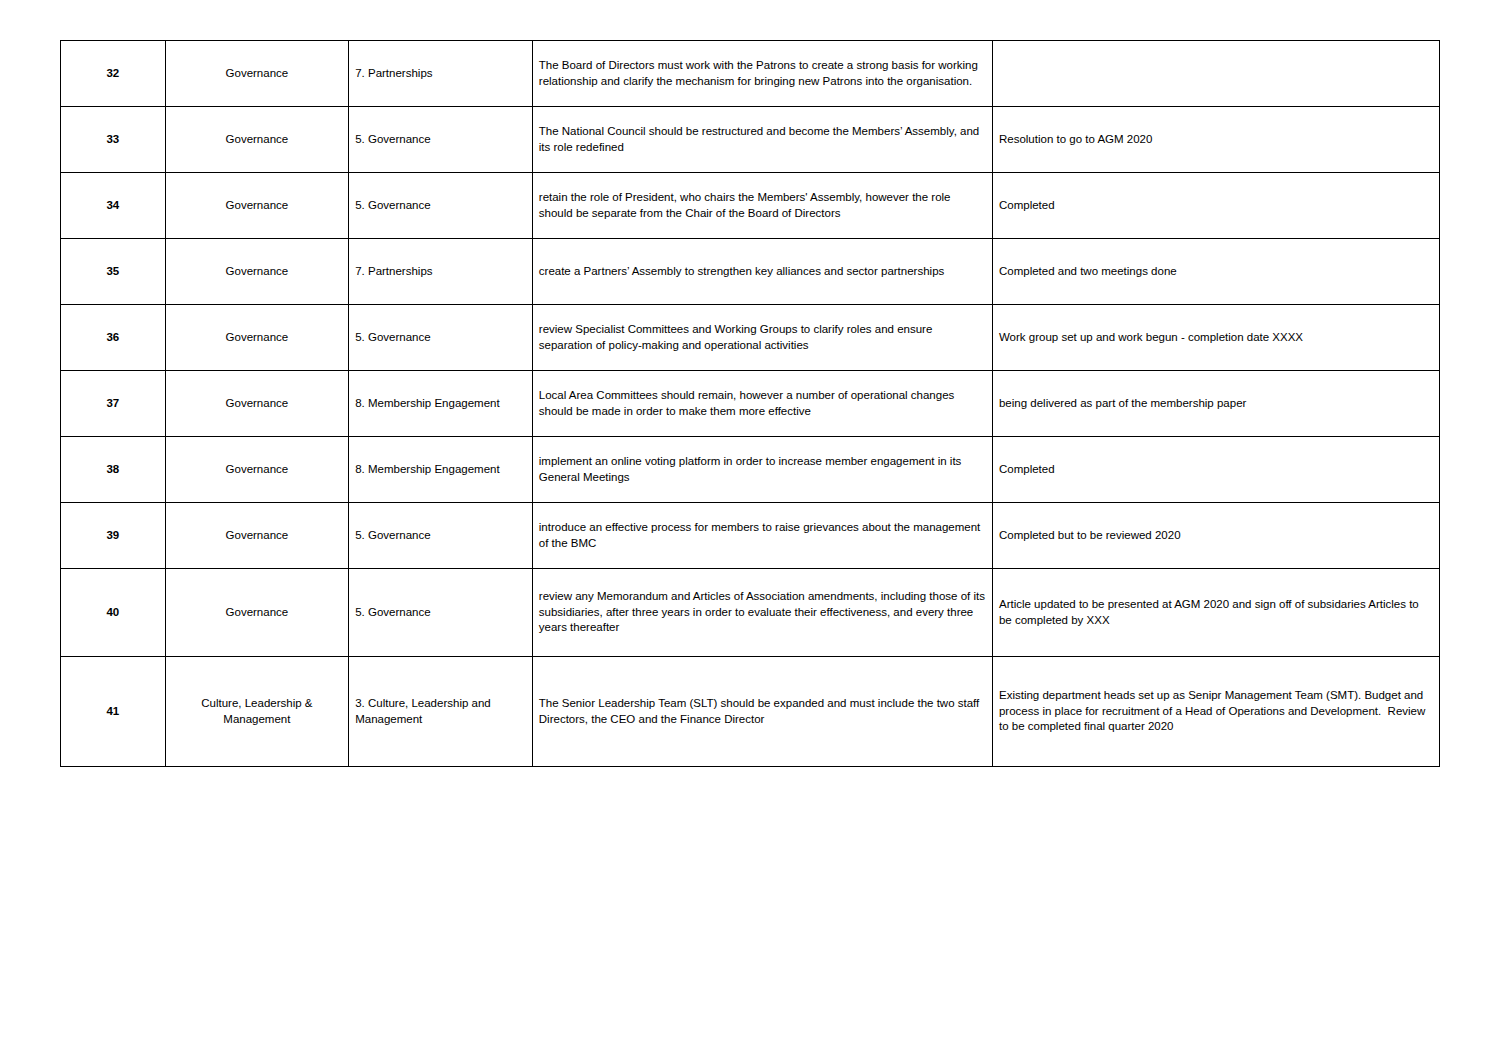| 32 | Governance | 7. Partnerships | The Board of Directors must work with the Patrons to create a strong basis for working relationship and clarify the mechanism for bringing new Patrons into the organisation. | |
| 33 | Governance | 5. Governance | The National Council should be restructured and become the Members’ Assembly, and its role redefined | Resolution to go to AGM 2020 |
| 34 | Governance | 5. Governance | retain the role of President, who chairs the Members' Assembly, however the role should be separate from the Chair of the Board of Directors | Completed |
| 35 | Governance | 7. Partnerships | create a Partners’ Assembly to strengthen key alliances and sector partnerships | Completed and two meetings done |
| 36 | Governance | 5. Governance | review Specialist Committees and Working Groups to clarify roles and ensure separation of policy-making and operational activities | Work group set up and work begun - completion date XXXX |
| 37 | Governance | 8. Membership Engagement | Local Area Committees should remain, however a number of operational changes should be made in order to make them more effective | being delivered as part of the membership paper |
| 38 | Governance | 8. Membership Engagement | implement an online voting platform in order to increase member engagement in its General Meetings | Completed |
| 39 | Governance | 5. Governance | introduce an effective process for members to raise grievances about the management of the BMC | Completed but to be reviewed 2020 |
| 40 | Governance | 5. Governance | review any Memorandum and Articles of Association amendments, including those of its subsidiaries, after three years in order to evaluate their effectiveness, and every three years thereafter | Article updated to be presented at AGM 2020 and sign off of subsidaries Articles to be completed by XXX |
| 41 | Culture, Leadership & Management | 3. Culture, Leadership and Management | The Senior Leadership Team (SLT) should be expanded and must include the two staff Directors, the CEO and the Finance Director | Existing department heads set up as Senipr Management Team (SMT). Budget and process in place for recruitment of a Head of Operations and Development. Review to be completed final quarter 2020 |